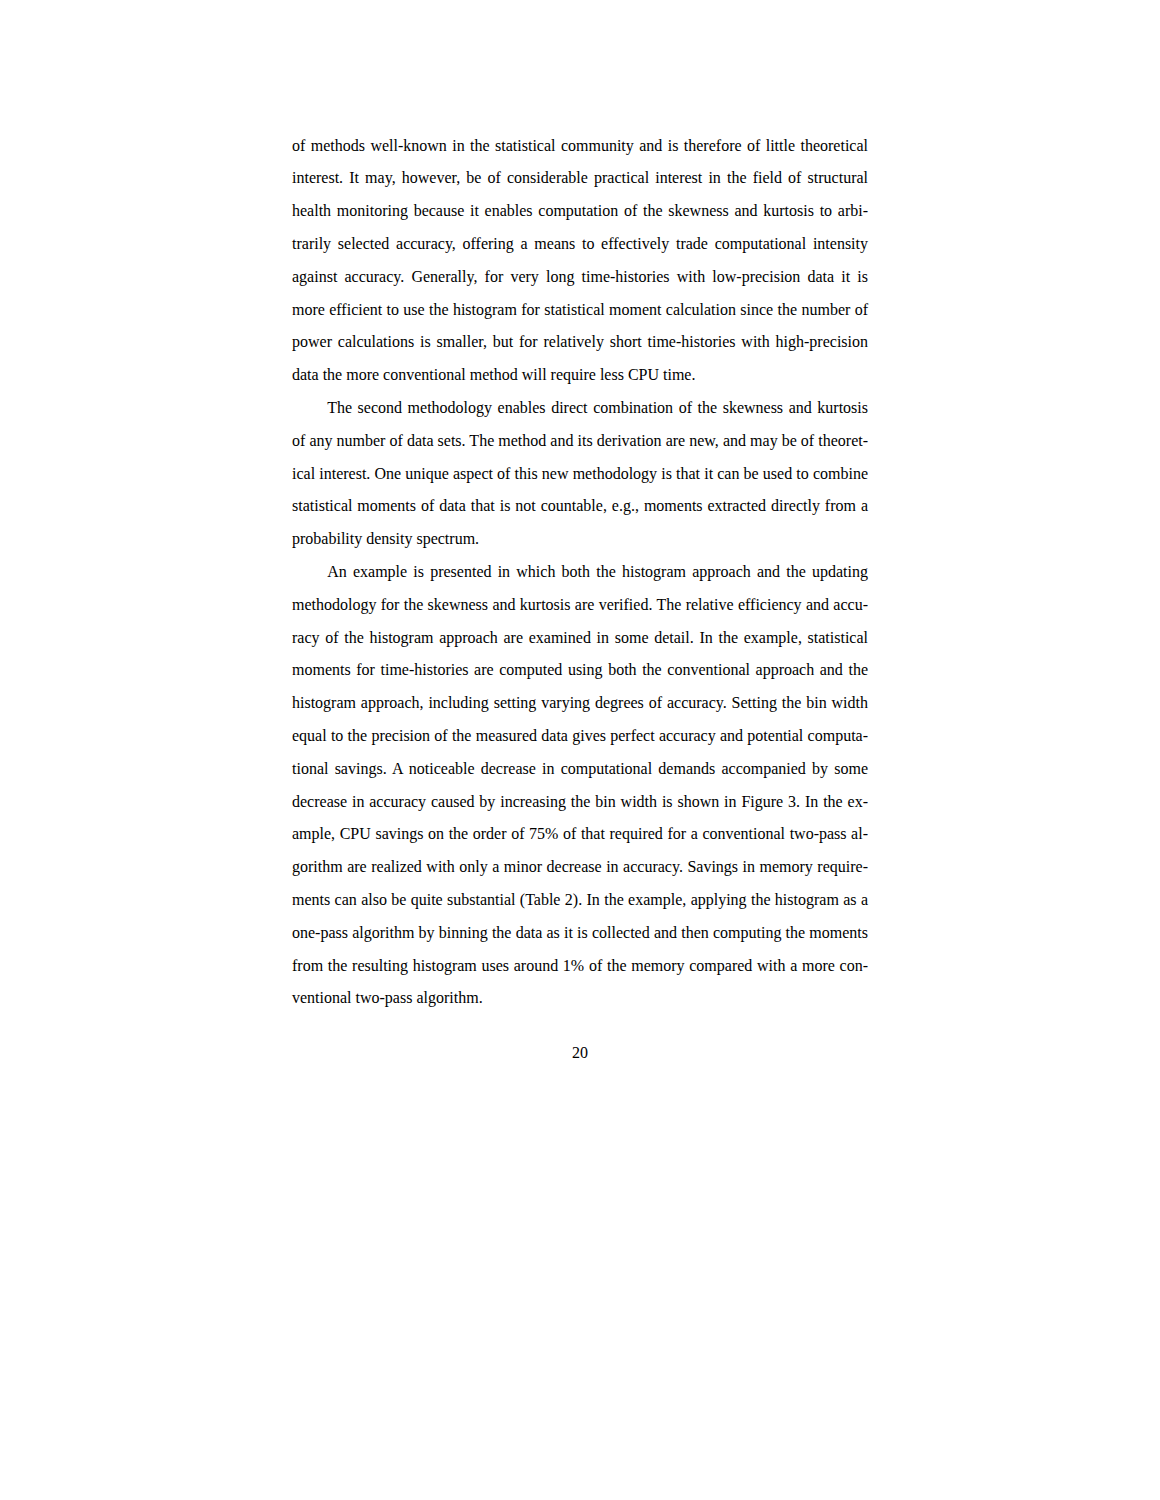of methods well-known in the statistical community and is therefore of little theoretical interest. It may, however, be of considerable practical interest in the field of structural health monitoring because it enables computation of the skewness and kurtosis to arbitrarily selected accuracy, offering a means to effectively trade computational intensity against accuracy. Generally, for very long time-histories with low-precision data it is more efficient to use the histogram for statistical moment calculation since the number of power calculations is smaller, but for relatively short time-histories with high-precision data the more conventional method will require less CPU time.
The second methodology enables direct combination of the skewness and kurtosis of any number of data sets. The method and its derivation are new, and may be of theoretical interest. One unique aspect of this new methodology is that it can be used to combine statistical moments of data that is not countable, e.g., moments extracted directly from a probability density spectrum.
An example is presented in which both the histogram approach and the updating methodology for the skewness and kurtosis are verified. The relative efficiency and accuracy of the histogram approach are examined in some detail. In the example, statistical moments for time-histories are computed using both the conventional approach and the histogram approach, including setting varying degrees of accuracy. Setting the bin width equal to the precision of the measured data gives perfect accuracy and potential computational savings. A noticeable decrease in computational demands accompanied by some decrease in accuracy caused by increasing the bin width is shown in Figure 3. In the example, CPU savings on the order of 75% of that required for a conventional two-pass algorithm are realized with only a minor decrease in accuracy. Savings in memory requirements can also be quite substantial (Table 2). In the example, applying the histogram as a one-pass algorithm by binning the data as it is collected and then computing the moments from the resulting histogram uses around 1% of the memory compared with a more conventional two-pass algorithm.
20